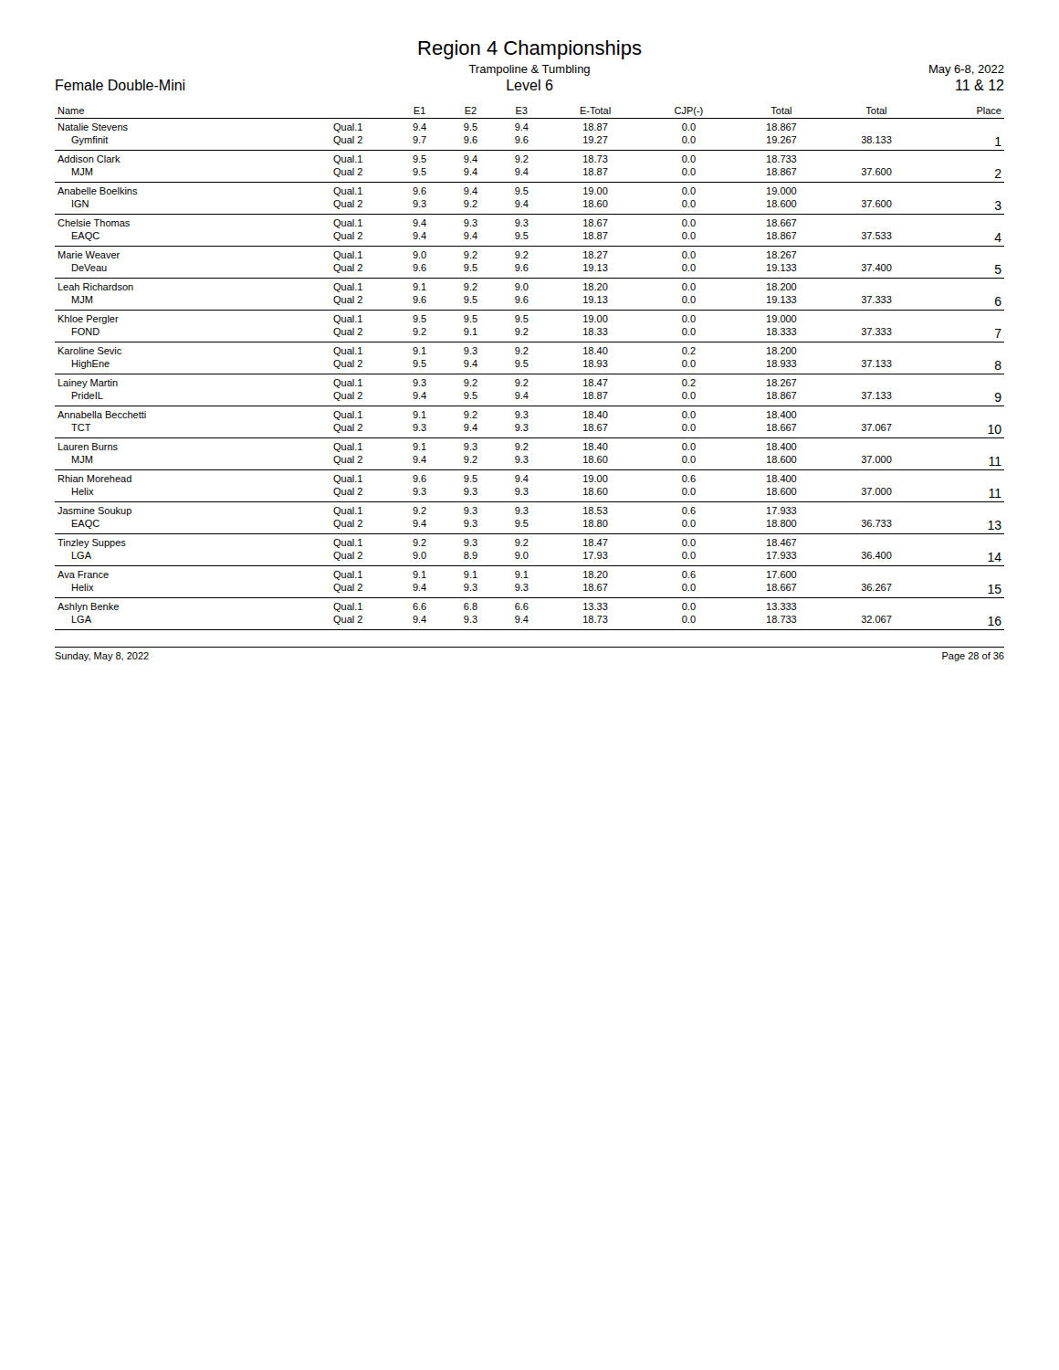Region 4 Championships
Trampoline & Tumbling May 6-8, 2022
Female Double-Mini
Level 6
11 & 12
| Name | | E1 | E2 | E3 | E-Total | CJP(-) | Total | Total | Place |
| --- | --- | --- | --- | --- | --- | --- | --- | --- | --- |
| Natalie Stevens | Qual.1 | 9.4 | 9.5 | 9.4 | 18.87 | 0.0 | 18.867 | | |
| Gymfinit | Qual 2 | 9.7 | 9.6 | 9.6 | 19.27 | 0.0 | 19.267 | 38.133 | 1 |
| Addison Clark | Qual.1 | 9.5 | 9.4 | 9.2 | 18.73 | 0.0 | 18.733 | | |
| MJM | Qual 2 | 9.5 | 9.4 | 9.4 | 18.87 | 0.0 | 18.867 | 37.600 | 2 |
| Anabelle Boelkins | Qual.1 | 9.6 | 9.4 | 9.5 | 19.00 | 0.0 | 19.000 | | |
| IGN | Qual 2 | 9.3 | 9.2 | 9.4 | 18.60 | 0.0 | 18.600 | 37.600 | 3 |
| Chelsie Thomas | Qual.1 | 9.4 | 9.3 | 9.3 | 18.67 | 0.0 | 18.667 | | |
| EAQC | Qual 2 | 9.4 | 9.4 | 9.5 | 18.87 | 0.0 | 18.867 | 37.533 | 4 |
| Marie Weaver | Qual.1 | 9.0 | 9.2 | 9.2 | 18.27 | 0.0 | 18.267 | | |
| DeVeau | Qual 2 | 9.6 | 9.5 | 9.6 | 19.13 | 0.0 | 19.133 | 37.400 | 5 |
| Leah Richardson | Qual.1 | 9.1 | 9.2 | 9.0 | 18.20 | 0.0 | 18.200 | | |
| MJM | Qual 2 | 9.6 | 9.5 | 9.6 | 19.13 | 0.0 | 19.133 | 37.333 | 6 |
| Khloe Pergler | Qual.1 | 9.5 | 9.5 | 9.5 | 19.00 | 0.0 | 19.000 | | |
| FOND | Qual 2 | 9.2 | 9.1 | 9.2 | 18.33 | 0.0 | 18.333 | 37.333 | 7 |
| Karoline Sevic | Qual.1 | 9.1 | 9.3 | 9.2 | 18.40 | 0.2 | 18.200 | | |
| HighEne | Qual 2 | 9.5 | 9.4 | 9.5 | 18.93 | 0.0 | 18.933 | 37.133 | 8 |
| Lainey Martin | Qual.1 | 9.3 | 9.2 | 9.2 | 18.47 | 0.2 | 18.267 | | |
| PrideIL | Qual 2 | 9.4 | 9.5 | 9.4 | 18.87 | 0.0 | 18.867 | 37.133 | 9 |
| Annabella Becchetti | Qual.1 | 9.1 | 9.2 | 9.3 | 18.40 | 0.0 | 18.400 | | |
| TCT | Qual 2 | 9.3 | 9.4 | 9.3 | 18.67 | 0.0 | 18.667 | 37.067 | 10 |
| Lauren Burns | Qual.1 | 9.1 | 9.3 | 9.2 | 18.40 | 0.0 | 18.400 | | |
| MJM | Qual 2 | 9.4 | 9.2 | 9.3 | 18.60 | 0.0 | 18.600 | 37.000 | 11 |
| Rhian Morehead | Qual.1 | 9.6 | 9.5 | 9.4 | 19.00 | 0.6 | 18.400 | | |
| Helix | Qual 2 | 9.3 | 9.3 | 9.3 | 18.60 | 0.0 | 18.600 | 37.000 | 11 |
| Jasmine Soukup | Qual.1 | 9.2 | 9.3 | 9.3 | 18.53 | 0.6 | 17.933 | | |
| EAQC | Qual 2 | 9.4 | 9.3 | 9.5 | 18.80 | 0.0 | 18.800 | 36.733 | 13 |
| Tinzley Suppes | Qual.1 | 9.2 | 9.3 | 9.2 | 18.47 | 0.0 | 18.467 | | |
| LGA | Qual 2 | 9.0 | 8.9 | 9.0 | 17.93 | 0.0 | 17.933 | 36.400 | 14 |
| Ava France | Qual.1 | 9.1 | 9.1 | 9.1 | 18.20 | 0.6 | 17.600 | | |
| Helix | Qual 2 | 9.4 | 9.3 | 9.3 | 18.67 | 0.0 | 18.667 | 36.267 | 15 |
| Ashlyn Benke | Qual.1 | 6.6 | 6.8 | 6.6 | 13.33 | 0.0 | 13.333 | | |
| LGA | Qual 2 | 9.4 | 9.3 | 9.4 | 18.73 | 0.0 | 18.733 | 32.067 | 16 |
Sunday, May 8, 2022 Page 28 of 36